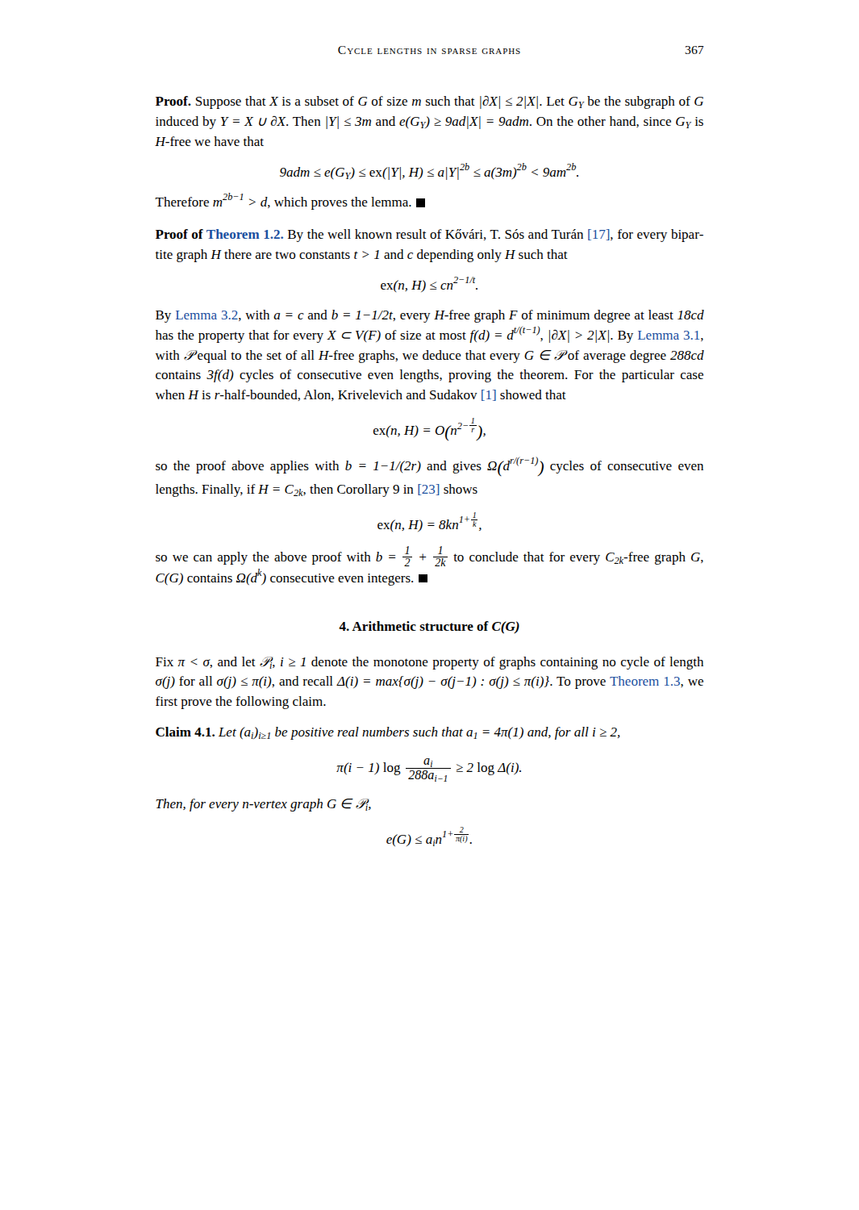Cycle lengths in sparse graphs 367
Proof. Suppose that X is a subset of G of size m such that |∂X| ≤ 2|X|. Let GY be the subgraph of G induced by Y = X ∪ ∂X. Then |Y| ≤ 3m and e(GY) ≥ 9ad|X| = 9adm. On the other hand, since GY is H-free we have that
9adm ≤ e(GY) ≤ ex(|Y|, H) ≤ a|Y|2b ≤ a(3m)2b < 9am2b.
Therefore m2b−1 > d, which proves the lemma.
Proof of Theorem 1.2. By the well known result of Kővári, T. Sós and Turán [17], for every bipartite graph H there are two constants t > 1 and c depending only H such that
ex(n, H) ≤ cn2−1/t.
By Lemma 3.2, with a = c and b = 1−1/2t, every H-free graph F of minimum degree at least 18cd has the property that for every X ⊂ V(F) of size at most f(d) = dt/(t−1), |∂X| > 2|X|. By Lemma 3.1, with 𝒫 equal to the set of all H-free graphs, we deduce that every G ∈ 𝒫 of average degree 288cd contains 3f(d) cycles of consecutive even lengths, proving the theorem. For the particular case when H is r-half-bounded, Alon, Krivelevich and Sudakov [1] showed that
ex(n, H) = O(n2−1 r),
so the proof above applies with b = 1−1/(2r) and gives Ω(dr/(r−1)) cycles of consecutive even lengths. Finally, if H = C2k, then Corollary 9 in [23] shows
ex(n, H) = 8kn1+1 k,
so we can apply the above proof with b = 12 + 12k to conclude that for every C2k-free graph G, C(G) contains Ω(dk) consecutive even integers.
4. Arithmetic structure of C(G)
Fix π < σ, and let 𝒫i, i ≥ 1 denote the monotone property of graphs containing no cycle of length σ(j) for all σ(j) ≤ π(i), and recall Δ(i) = max{σ(j) − σ(j−1) : σ(j) ≤ π(i)}. To prove Theorem 1.3, we first prove the following claim.
Claim 4.1. Let (ai)i≥1 be positive real numbers such that a1 = 4π(1) and, for all i ≥ 2,
π(i − 1) log ai 288ai−1 ≥ 2 log Δ(i).
Then, for every n-vertex graph G ∈ 𝒫i,
e(G) ≤ ain1+2 π(i).